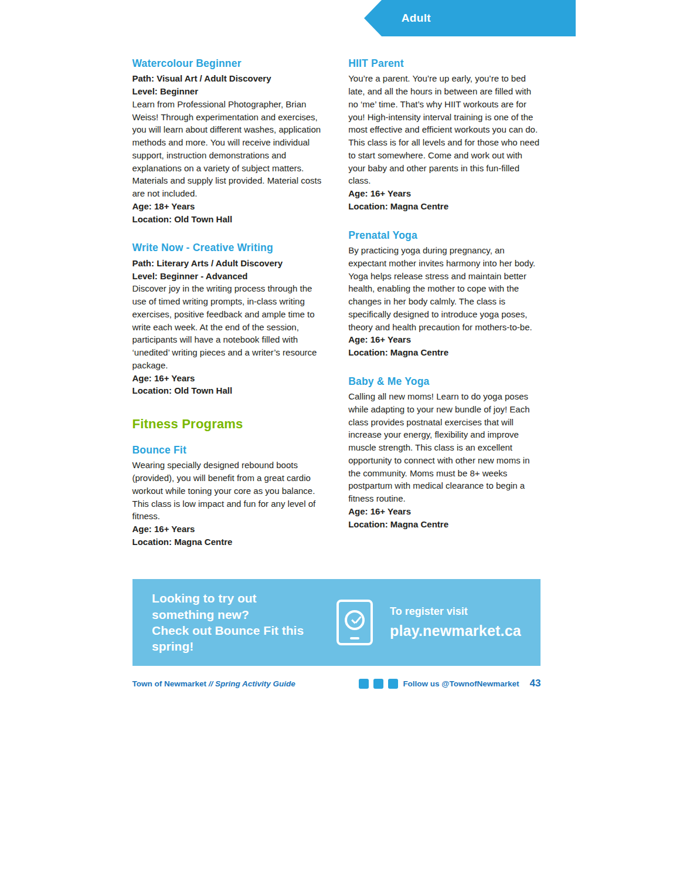Adult
Watercolour Beginner
Path: Visual Art / Adult Discovery
Level: Beginner
Learn from Professional Photographer, Brian Weiss! Through experimentation and exercises, you will learn about different washes, application methods and more. You will receive individual support, instruction demonstrations and explanations on a variety of subject matters. Materials and supply list provided. Material costs are not included.
Age: 18+ Years
Location: Old Town Hall
Write Now - Creative Writing
Path: Literary Arts / Adult Discovery
Level: Beginner - Advanced
Discover joy in the writing process through the use of timed writing prompts, in-class writing exercises, positive feedback and ample time to write each week. At the end of the session, participants will have a notebook filled with ‘unedited’ writing pieces and a writer’s resource package.
Age: 16+ Years
Location: Old Town Hall
Fitness Programs
Bounce Fit
Wearing specially designed rebound boots (provided), you will benefit from a great cardio workout while toning your core as you balance. This class is low impact and fun for any level of fitness.
Age: 16+ Years
Location: Magna Centre
HIIT Parent
You’re a parent. You’re up early, you’re to bed late, and all the hours in between are filled with no ‘me’ time. That’s why HIIT workouts are for you! High-intensity interval training is one of the most effective and efficient workouts you can do. This class is for all levels and for those who need to start somewhere. Come and work out with your baby and other parents in this fun-filled class.
Age: 16+ Years
Location: Magna Centre
Prenatal Yoga
By practicing yoga during pregnancy, an expectant mother invites harmony into her body. Yoga helps release stress and maintain better health, enabling the mother to cope with the changes in her body calmly. The class is specifically designed to introduce yoga poses, theory and health precaution for mothers-to-be.
Age: 16+ Years
Location: Magna Centre
Baby & Me Yoga
Calling all new moms! Learn to do yoga poses while adapting to your new bundle of joy! Each class provides postnatal exercises that will increase your energy, flexibility and improve muscle strength. This class is an excellent opportunity to connect with other new moms in the community. Moms must be 8+ weeks postpartum with medical clearance to begin a fitness routine.
Age: 16+ Years
Location: Magna Centre
Looking to try out something new?
Check out Bounce Fit this spring!
To register visit
play.newmarket.ca
Town of Newmarket // Spring Activity Guide
Follow us @TownofNewmarket 43